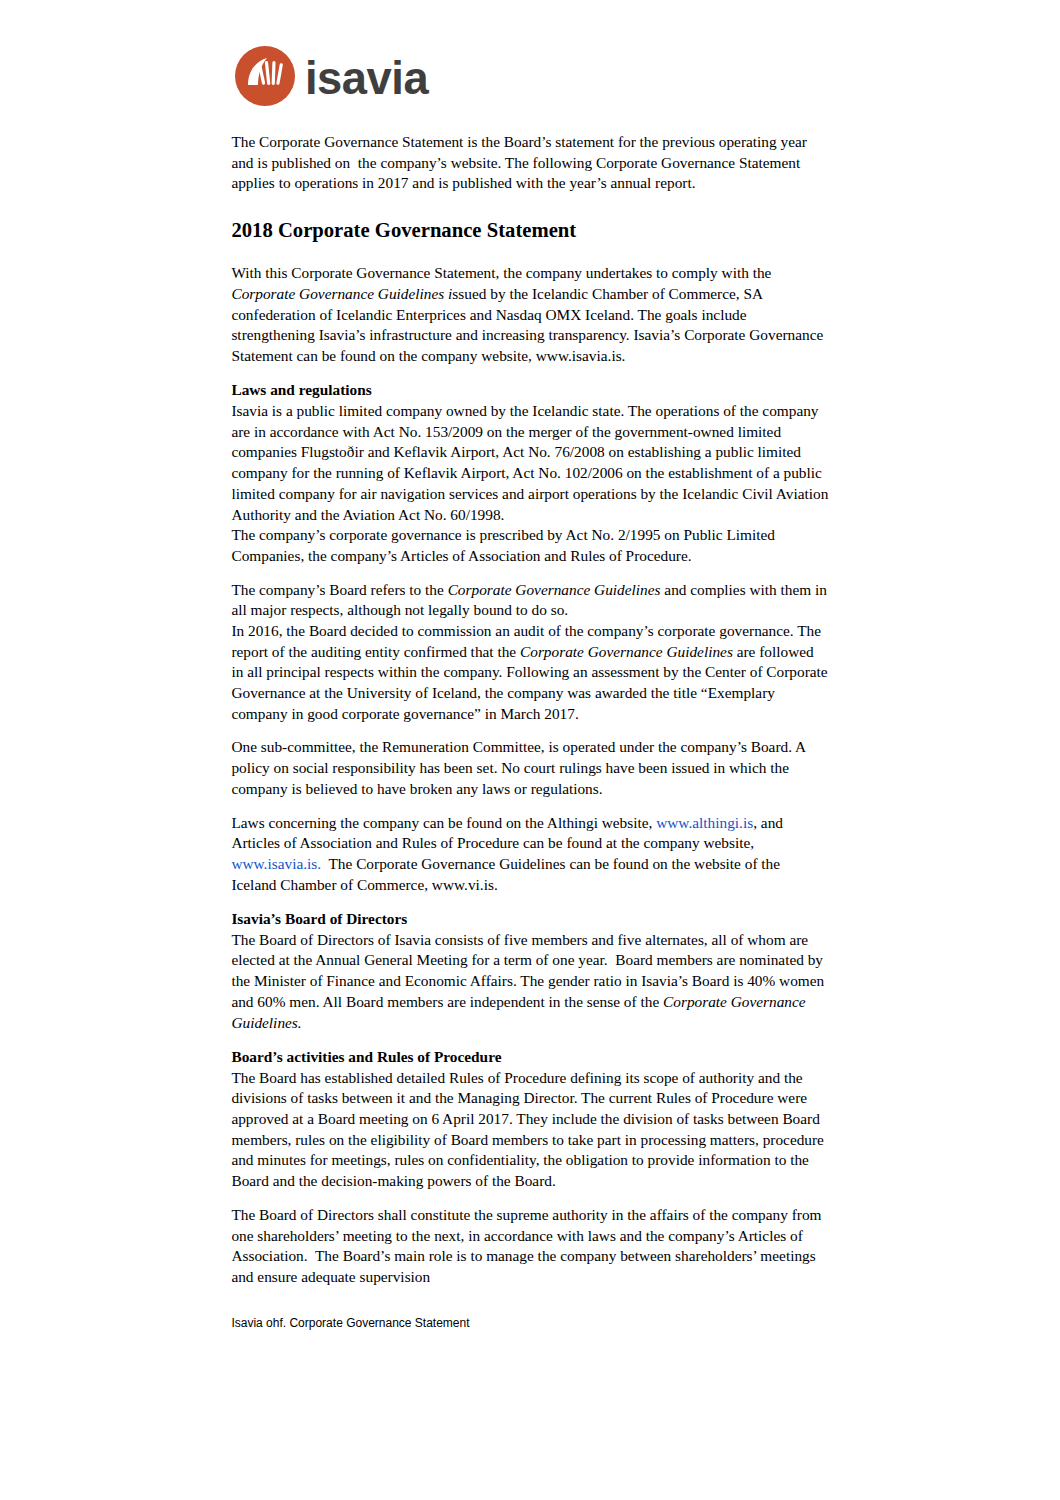isavia
The Corporate Governance Statement is the Board’s statement for the previous operating year and is published on the company’s website. The following Corporate Governance Statement applies to operations in 2017 and is published with the year’s annual report.
2018 Corporate Governance Statement
With this Corporate Governance Statement, the company undertakes to comply with the Corporate Governance Guidelines issued by the Icelandic Chamber of Commerce, SA confederation of Icelandic Enterprices and Nasdaq OMX Iceland. The goals include strengthening Isavia’s infrastructure and increasing transparency. Isavia’s Corporate Governance Statement can be found on the company website, www.isavia.is.
Laws and regulations
Isavia is a public limited company owned by the Icelandic state. The operations of the company are in accordance with Act No. 153/2009 on the merger of the government-owned limited companies Flugstoðir and Keflavik Airport, Act No. 76/2008 on establishing a public limited company for the running of Keflavik Airport, Act No. 102/2006 on the establishment of a public limited company for air navigation services and airport operations by the Icelandic Civil Aviation Authority and the Aviation Act No. 60/1998.
The company’s corporate governance is prescribed by Act No. 2/1995 on Public Limited Companies, the company’s Articles of Association and Rules of Procedure.
The company’s Board refers to the Corporate Governance Guidelines and complies with them in all major respects, although not legally bound to do so.
In 2016, the Board decided to commission an audit of the company’s corporate governance. The report of the auditing entity confirmed that the Corporate Governance Guidelines are followed in all principal respects within the company. Following an assessment by the Center of Corporate Governance at the University of Iceland, the company was awarded the title “Exemplary company in good corporate governance” in March 2017.
One sub-committee, the Remuneration Committee, is operated under the company’s Board. A policy on social responsibility has been set. No court rulings have been issued in which the company is believed to have broken any laws or regulations.
Laws concerning the company can be found on the Althingi website, www.althingi.is, and Articles of Association and Rules of Procedure can be found at the company website, www.isavia.is. The Corporate Governance Guidelines can be found on the website of the Iceland Chamber of Commerce, www.vi.is.
Isavia’s Board of Directors
The Board of Directors of Isavia consists of five members and five alternates, all of whom are elected at the Annual General Meeting for a term of one year. Board members are nominated by the Minister of Finance and Economic Affairs. The gender ratio in Isavia’s Board is 40% women and 60% men. All Board members are independent in the sense of the Corporate Governance Guidelines.
Board’s activities and Rules of Procedure
The Board has established detailed Rules of Procedure defining its scope of authority and the divisions of tasks between it and the Managing Director. The current Rules of Procedure were approved at a Board meeting on 6 April 2017. They include the division of tasks between Board members, rules on the eligibility of Board members to take part in processing matters, procedure and minutes for meetings, rules on confidentiality, the obligation to provide information to the Board and the decision-making powers of the Board.
The Board of Directors shall constitute the supreme authority in the affairs of the company from one shareholders’ meeting to the next, in accordance with laws and the company’s Articles of Association. The Board’s main role is to manage the company between shareholders’ meetings and ensure adequate supervision
Isavia ohf. Corporate Governance Statement